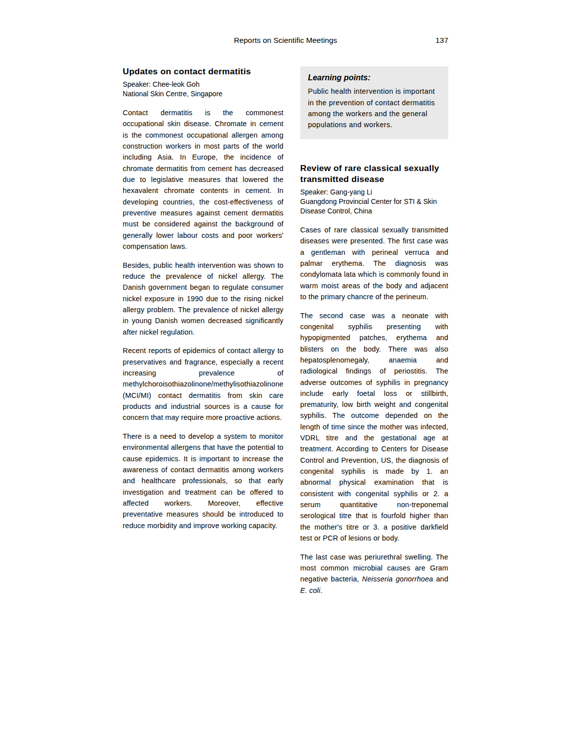Reports on Scientific Meetings 137
Updates on contact dermatitis
Speaker: Chee-leok Goh
National Skin Centre, Singapore
Contact dermatitis is the commonest occupational skin disease. Chromate in cement is the commonest occupational allergen among construction workers in most parts of the world including Asia. In Europe, the incidence of chromate dermatitis from cement has decreased due to legislative measures that lowered the hexavalent chromate contents in cement. In developing countries, the cost-effectiveness of preventive measures against cement dermatitis must be considered against the background of generally lower labour costs and poor workers' compensation laws.
Besides, public health intervention was shown to reduce the prevalence of nickel allergy. The Danish government began to regulate consumer nickel exposure in 1990 due to the rising nickel allergy problem. The prevalence of nickel allergy in young Danish women decreased significantly after nickel regulation.
Recent reports of epidemics of contact allergy to preservatives and fragrance, especially a recent increasing prevalence of methylchoroisothiazolinone/methylisothiazolinone (MCI/MI) contact dermatitis from skin care products and industrial sources is a cause for concern that may require more proactive actions.
There is a need to develop a system to monitor environmental allergens that have the potential to cause epidemics. It is important to increase the awareness of contact dermatitis among workers and healthcare professionals, so that early investigation and treatment can be offered to affected workers. Moreover, effective preventative measures should be introduced to reduce morbidity and improve working capacity.
Learning points:
Public health intervention is important in the prevention of contact dermatitis among the workers and the general populations and workers.
Review of rare classical sexually transmitted disease
Speaker: Gang-yang Li
Guangdong Provincial Center for STI & Skin Disease Control, China
Cases of rare classical sexually transmitted diseases were presented. The first case was a gentleman with perineal verruca and palmar erythema. The diagnosis was condylomata lata which is commonly found in warm moist areas of the body and adjacent to the primary chancre of the perineum.
The second case was a neonate with congenital syphilis presenting with hypopigmented patches, erythema and blisters on the body. There was also hepatosplenomegaly, anaemia and radiological findings of periostitis. The adverse outcomes of syphilis in pregnancy include early foetal loss or stillbirth, prematurity, low birth weight and congenital syphilis. The outcome depended on the length of time since the mother was infected, VDRL titre and the gestational age at treatment. According to Centers for Disease Control and Prevention, US, the diagnosis of congenital syphilis is made by 1. an abnormal physical examination that is consistent with congenital syphilis or 2. a serum quantitative non-treponemal serological titre that is fourfold higher than the mother's titre or 3. a positive darkfield test or PCR of lesions or body.
The last case was periurethral swelling. The most common microbial causes are Gram negative bacteria, Neisseria gonorrhoea and E. coli.